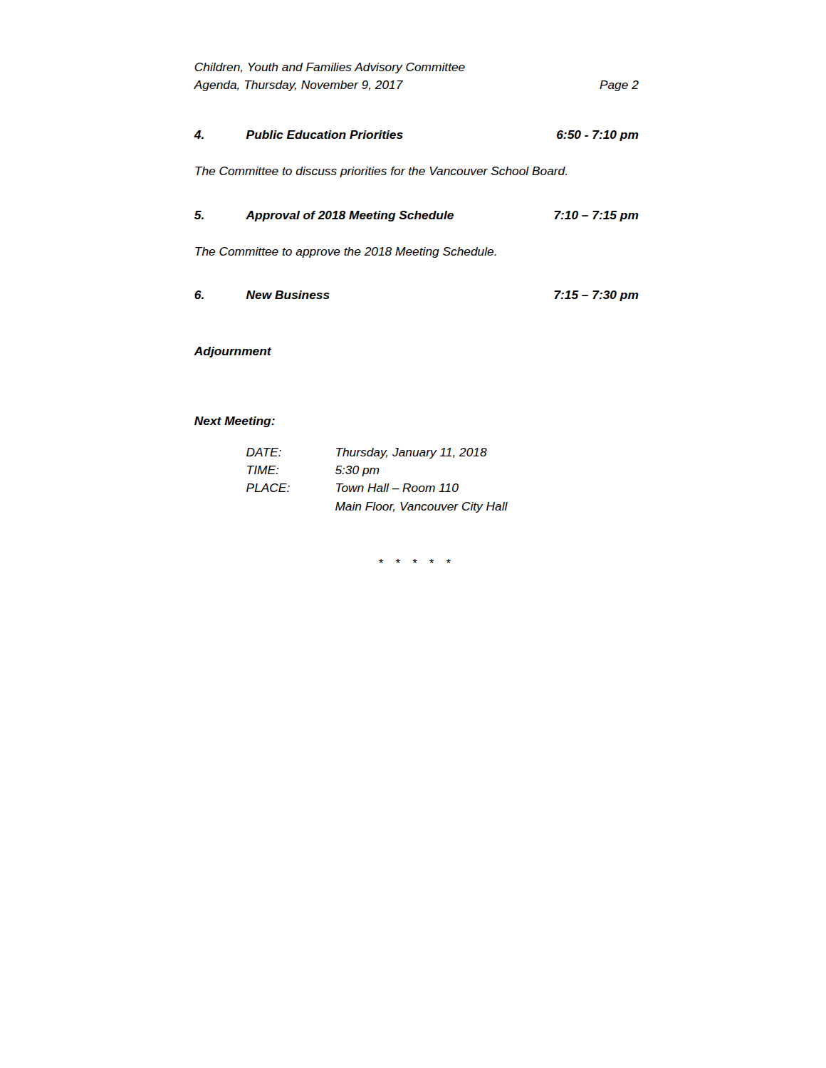Children, Youth and Families Advisory Committee
Agenda, Thursday, November 9, 2017
Page 2
4.
Public Education Priorities
6:50 - 7:10 pm
The Committee to discuss priorities for the Vancouver School Board.
5.
Approval of 2018 Meeting Schedule
7:10 – 7:15 pm
The Committee to approve the 2018 Meeting Schedule.
6.
New Business
7:15 – 7:30 pm
Adjournment
Next Meeting:
| DATE: | Thursday, January 11, 2018 |
| TIME: | 5:30 pm |
| PLACE: | Town Hall – Room 110 |
| | Main Floor, Vancouver City Hall |
* * * * *